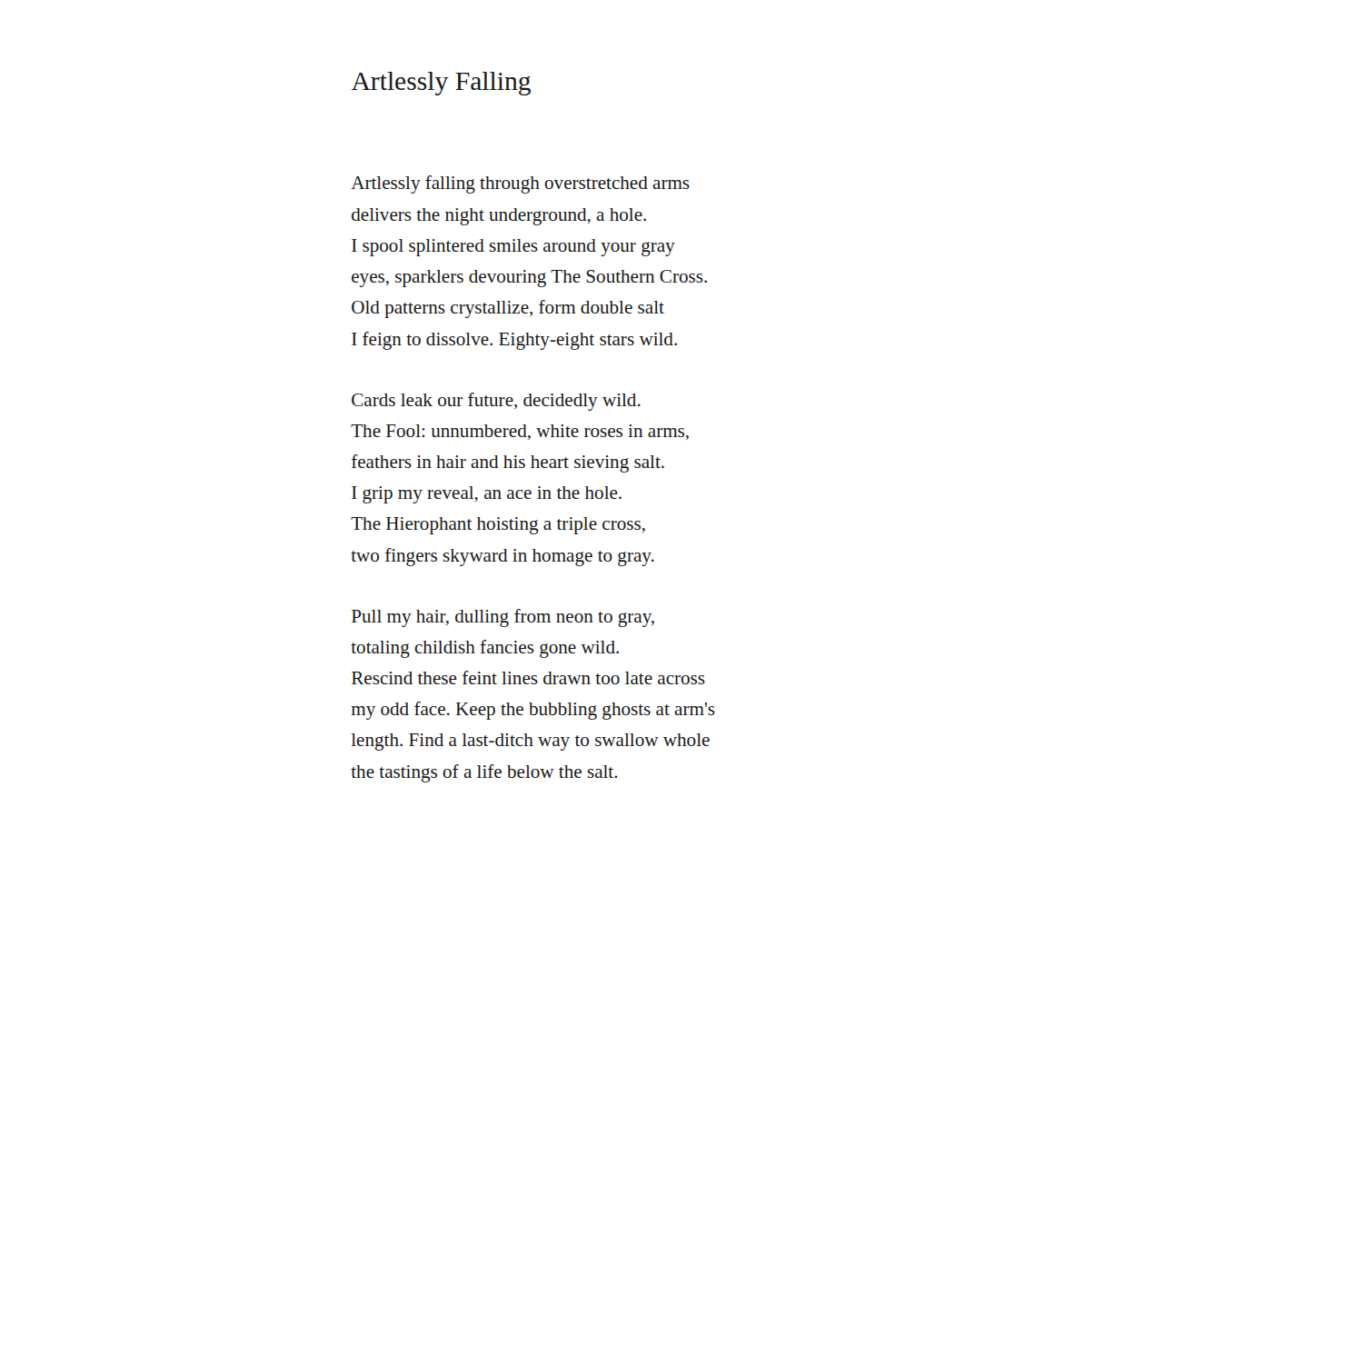Artlessly Falling
Artlessly falling through overstretched arms
delivers the night underground, a hole.
I spool splintered smiles around your gray
eyes, sparklers devouring The Southern Cross.
Old patterns crystallize, form double salt
I feign to dissolve. Eighty-eight stars wild.
Cards leak our future, decidedly wild.
The Fool: unnumbered, white roses in arms,
feathers in hair and his heart sieving salt.
I grip my reveal, an ace in the hole.
The Hierophant hoisting a triple cross,
two fingers skyward in homage to gray.
Pull my hair, dulling from neon to gray,
totaling childish fancies gone wild.
Rescind these feint lines drawn too late across
my odd face. Keep the bubbling ghosts at arm's
length. Find a last-ditch way to swallow whole
the tastings of a life below the salt.